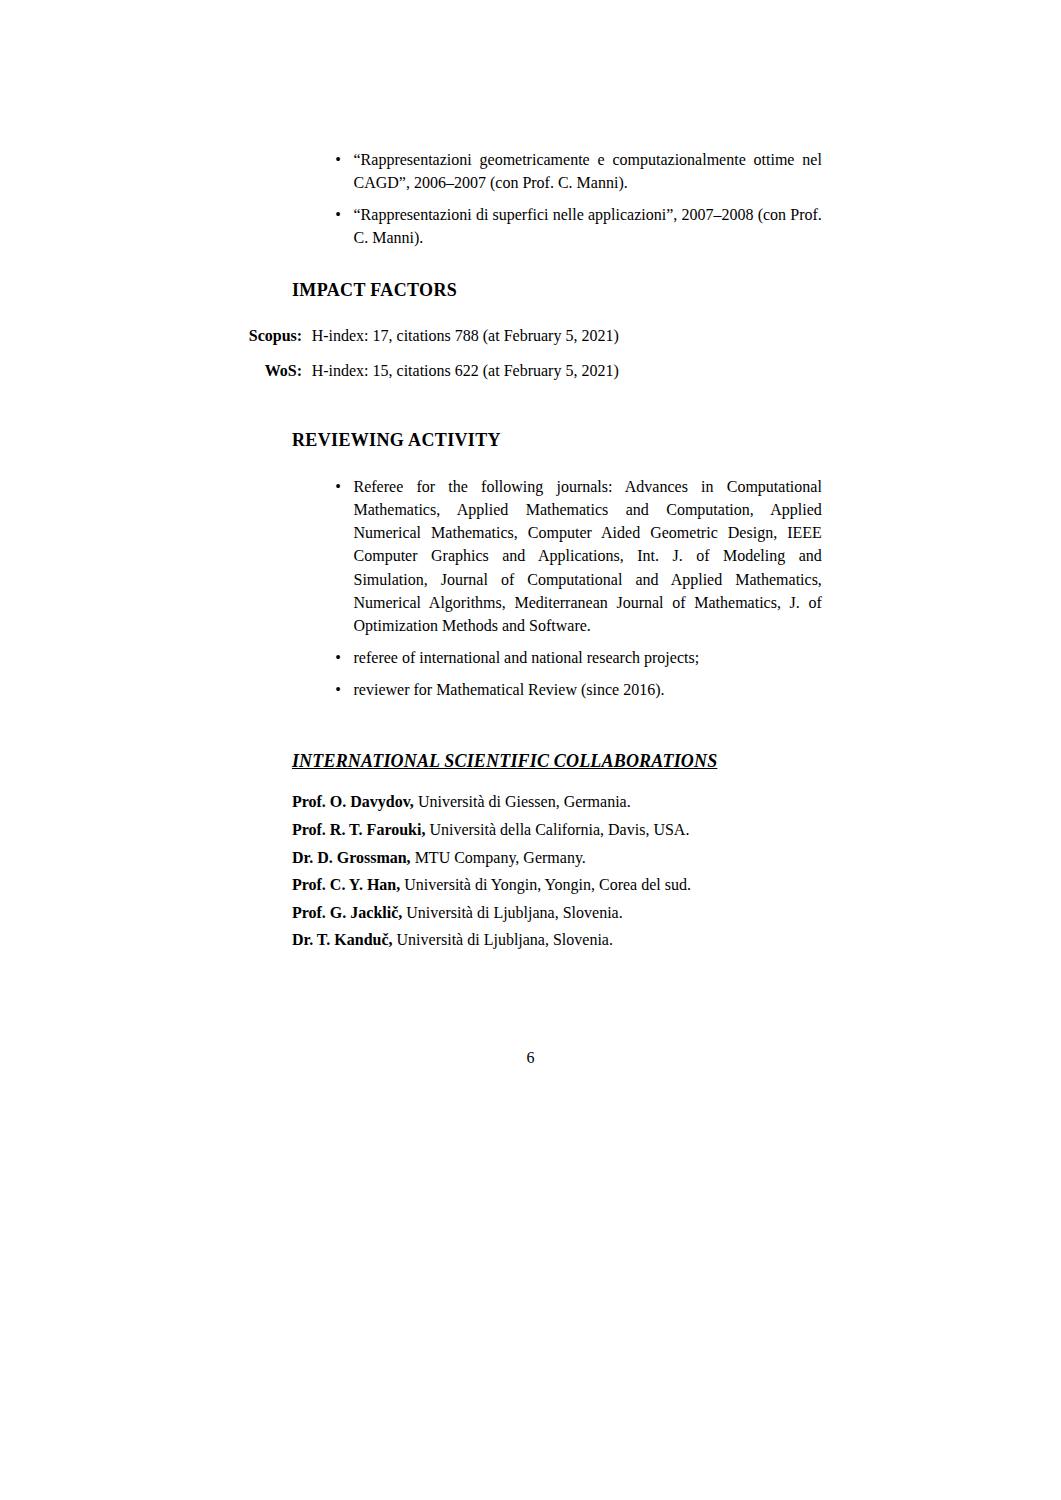“Rappresentazioni geometricamente e computazionalmente ottime nel CAGD”, 2006–2007 (con Prof. C. Manni).
“Rappresentazioni di superfici nelle applicazioni”, 2007–2008 (con Prof. C. Manni).
IMPACT FACTORS
| Scopus: | H-index: 17, citations 788 (at February 5, 2021) |
| WoS: | H-index: 15, citations 622 (at February 5, 2021) |
REVIEWING ACTIVITY
Referee for the following journals: Advances in Computational Mathematics, Applied Mathematics and Computation, Applied Numerical Mathematics, Computer Aided Geometric Design, IEEE Computer Graphics and Applications, Int. J. of Modeling and Simulation, Journal of Computational and Applied Mathematics, Numerical Algorithms, Mediterranean Journal of Mathematics, J. of Optimization Methods and Software.
referee of international and national research projects;
reviewer for Mathematical Review (since 2016).
INTERNATIONAL SCIENTIFIC COLLABORATIONS
Prof. O. Davydov, Università di Giessen, Germania.
Prof. R. T. Farouki, Università della California, Davis, USA.
Dr. D. Grossman, MTU Company, Germany.
Prof. C. Y. Han, Università di Yongin, Yongin, Corea del sud.
Prof. G. Jacklič, Università di Ljubljana, Slovenia.
Dr. T. Kanduč, Università di Ljubljana, Slovenia.
6